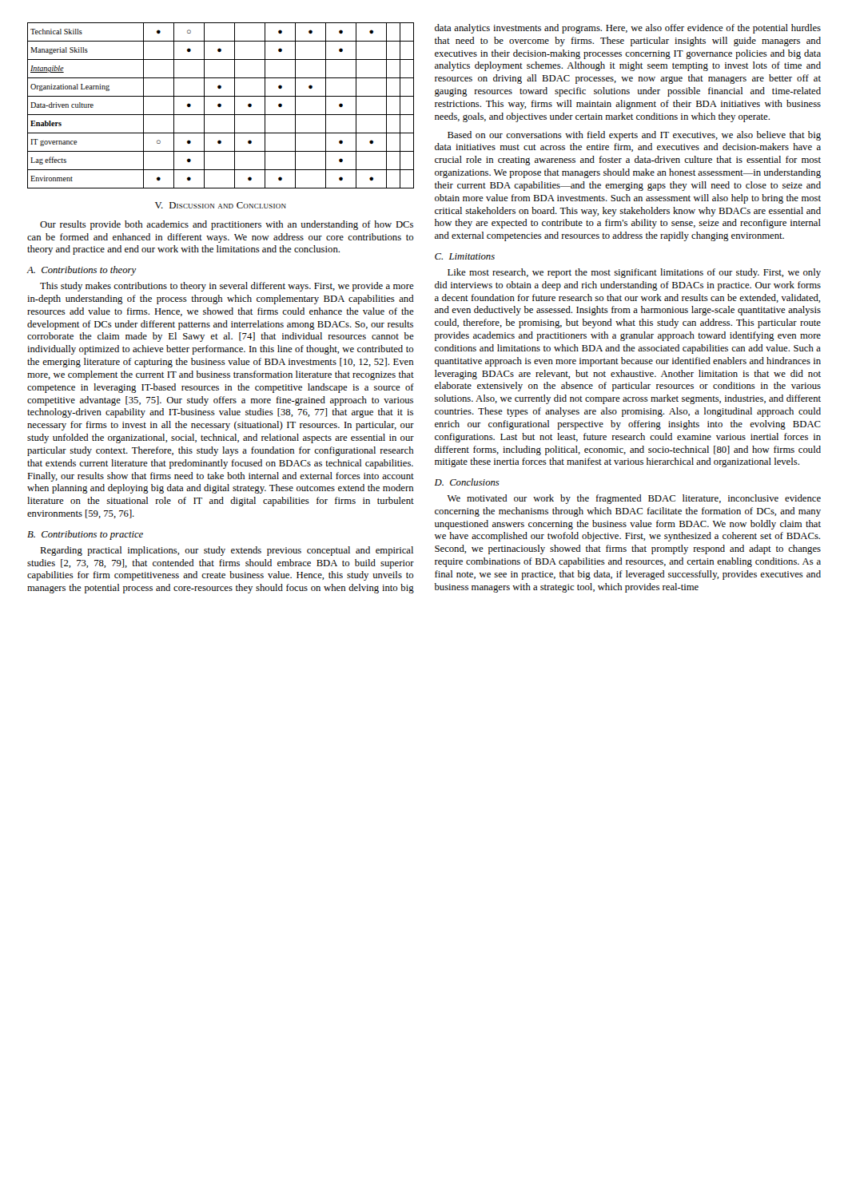| Technical Skills | | | | | | | | | | |
| Managerial Skills | | | | | | | | | | |
| Intangible | | | | | | | | | | |
| Organizational Learning | | | | | | | | | | |
| Data-driven culture | | | | | | | | | | |
| Enablers | | | | | | | | | | |
| IT governance | | | | | | | | | | |
| Lag effects | | | | | | | | | | |
| Environment | | | | | | | | | | |
V. Discussion and Conclusion
Our results provide both academics and practitioners with an understanding of how DCs can be formed and enhanced in different ways. We now address our core contributions to theory and practice and end our work with the limitations and the conclusion.
A. Contributions to theory
This study makes contributions to theory in several different ways. First, we provide a more in-depth understanding of the process through which complementary BDA capabilities and resources add value to firms. Hence, we showed that firms could enhance the value of the development of DCs under different patterns and interrelations among BDACs. So, our results corroborate the claim made by El Sawy et al. [74] that individual resources cannot be individually optimized to achieve better performance. In this line of thought, we contributed to the emerging literature of capturing the business value of BDA investments [10, 12, 52]. Even more, we complement the current IT and business transformation literature that recognizes that competence in leveraging IT-based resources in the competitive landscape is a source of competitive advantage [35, 75]. Our study offers a more fine-grained approach to various technology-driven capability and IT-business value studies [38, 76, 77] that argue that it is necessary for firms to invest in all the necessary (situational) IT resources. In particular, our study unfolded the organizational, social, technical, and relational aspects are essential in our particular study context. Therefore, this study lays a foundation for configurational research that extends current literature that predominantly focused on BDACs as technical capabilities. Finally, our results show that firms need to take both internal and external forces into account when planning and deploying big data and digital strategy. These outcomes extend the modern literature on the situational role of IT and digital capabilities for firms in turbulent environments [59, 75, 76].
B. Contributions to practice
Regarding practical implications, our study extends previous conceptual and empirical studies [2, 73, 78, 79], that contended that firms should embrace BDA to build superior capabilities for firm competitiveness and create business value. Hence, this study unveils to managers the potential process and core-resources they should focus on when delving into big data analytics investments and programs. Here, we also offer evidence of the potential hurdles that need to be overcome by firms. These particular insights will guide managers and executives in their decision-making processes concerning IT governance policies and big data analytics deployment schemes. Although it might seem tempting to invest lots of time and resources on driving all BDAC processes, we now argue that managers are better off at gauging resources toward specific solutions under possible financial and time-related restrictions. This way, firms will maintain alignment of their BDA initiatives with business needs, goals, and objectives under certain market conditions in which they operate.
Based on our conversations with field experts and IT executives, we also believe that big data initiatives must cut across the entire firm, and executives and decision-makers have a crucial role in creating awareness and foster a data-driven culture that is essential for most organizations. We propose that managers should make an honest assessment—in understanding their current BDA capabilities—and the emerging gaps they will need to close to seize and obtain more value from BDA investments. Such an assessment will also help to bring the most critical stakeholders on board. This way, key stakeholders know why BDACs are essential and how they are expected to contribute to a firm's ability to sense, seize and reconfigure internal and external competencies and resources to address the rapidly changing environment.
C. Limitations
Like most research, we report the most significant limitations of our study. First, we only did interviews to obtain a deep and rich understanding of BDACs in practice. Our work forms a decent foundation for future research so that our work and results can be extended, validated, and even deductively be assessed. Insights from a harmonious large-scale quantitative analysis could, therefore, be promising, but beyond what this study can address. This particular route provides academics and practitioners with a granular approach toward identifying even more conditions and limitations to which BDA and the associated capabilities can add value. Such a quantitative approach is even more important because our identified enablers and hindrances in leveraging BDACs are relevant, but not exhaustive. Another limitation is that we did not elaborate extensively on the absence of particular resources or conditions in the various solutions. Also, we currently did not compare across market segments, industries, and different countries. These types of analyses are also promising. Also, a longitudinal approach could enrich our configurational perspective by offering insights into the evolving BDAC configurations. Last but not least, future research could examine various inertial forces in different forms, including political, economic, and socio-technical [80] and how firms could mitigate these inertia forces that manifest at various hierarchical and organizational levels.
D. Conclusions
We motivated our work by the fragmented BDAC literature, inconclusive evidence concerning the mechanisms through which BDAC facilitate the formation of DCs, and many unquestioned answers concerning the business value form BDAC. We now boldly claim that we have accomplished our twofold objective. First, we synthesized a coherent set of BDACs. Second, we pertinaciously showed that firms that promptly respond and adapt to changes require combinations of BDA capabilities and resources, and certain enabling conditions. As a final note, we see in practice, that big data, if leveraged successfully, provides executives and business managers with a strategic tool, which provides real-time